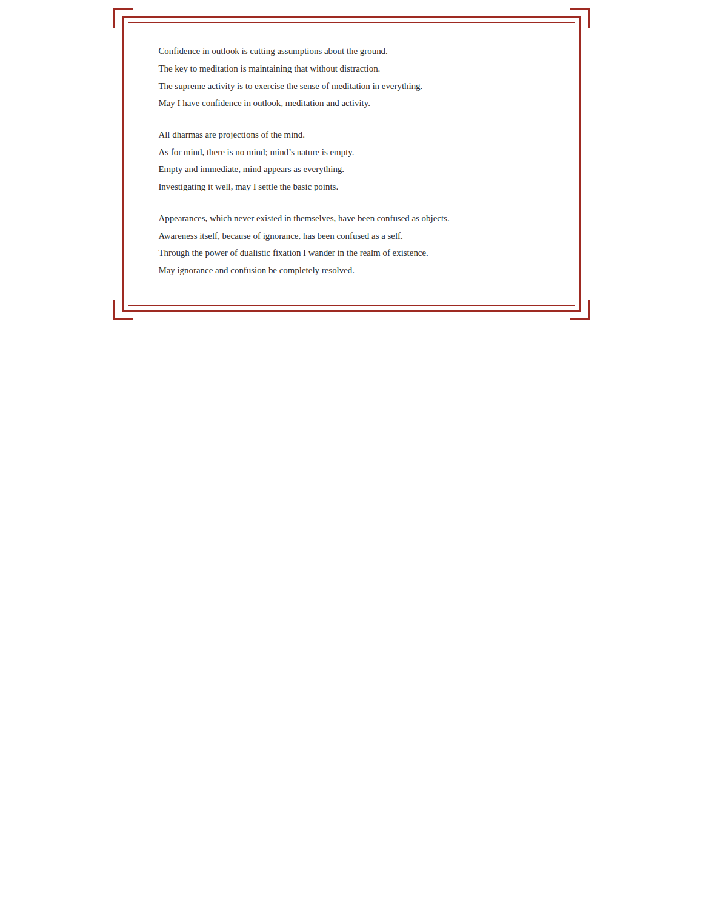Confidence in outlook is cutting assumptions about the ground. The key to meditation is maintaining that without distraction. The supreme activity is to exercise the sense of meditation in everything. May I have confidence in outlook, meditation and activity.
All dharmas are projections of the mind. As for mind, there is no mind; mind’s nature is empty. Empty and immediate, mind appears as everything. Investigating it well, may I settle the basic points.
Appearances, which never existed in themselves, have been confused as objects. Awareness itself, because of ignorance, has been confused as a self. Through the power of dualistic fixation I wander in the realm of existence. May ignorance and confusion be completely resolved.